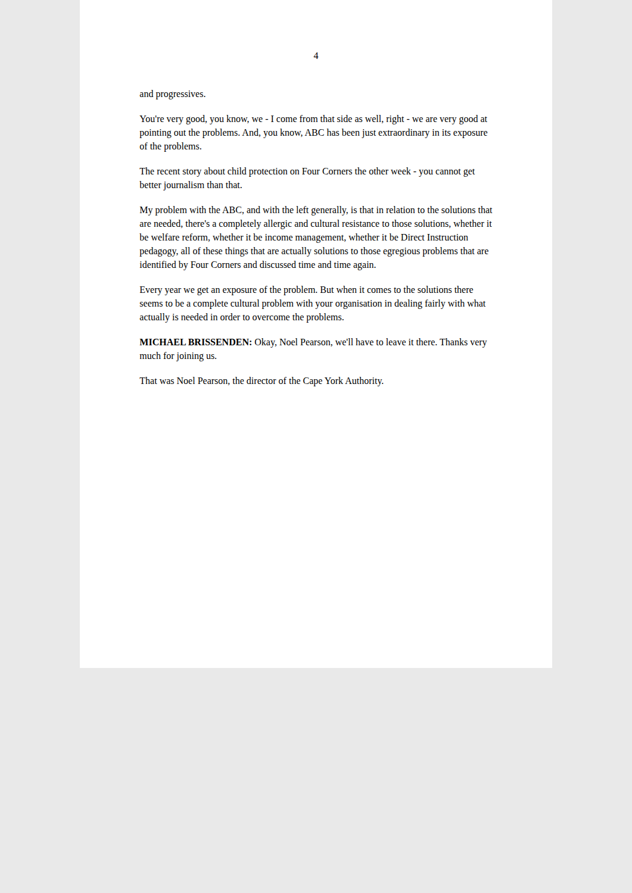4
and progressives.
You're very good, you know, we - I come from that side as well, right - we are very good at pointing out the problems. And, you know, ABC has been just extraordinary in its exposure of the problems.
The recent story about child protection on Four Corners the other week - you cannot get better journalism than that.
My problem with the ABC, and with the left generally, is that in relation to the solutions that are needed, there's a completely allergic and cultural resistance to those solutions, whether it be welfare reform, whether it be income management, whether it be Direct Instruction pedagogy, all of these things that are actually solutions to those egregious problems that are identified by Four Corners and discussed time and time again.
Every year we get an exposure of the problem. But when it comes to the solutions there seems to be a complete cultural problem with your organisation in dealing fairly with what actually is needed in order to overcome the problems.
MICHAEL BRISSENDEN: Okay, Noel Pearson, we'll have to leave it there. Thanks very much for joining us.
That was Noel Pearson, the director of the Cape York Authority.